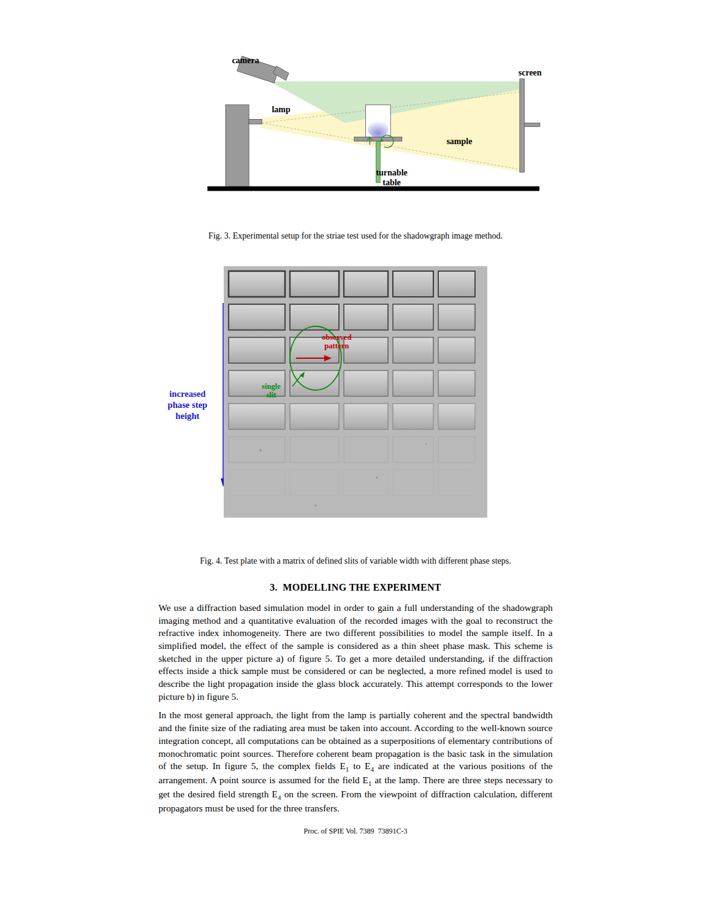camera screen lamp sample turnable
table
Fig. 3. Experimental setup for the striae test used for the shadowgraph image method.
decreased slit width
increased
phase step
height
observed
pattern
single
slit
Fig. 4. Test plate with a matrix of defined slits of variable width with different phase steps.
3. MODELLING THE EXPERIMENT
We use a diffraction based simulation model in order to gain a full understanding of the shadowgraph imaging method and a quantitative evaluation of the recorded images with the goal to reconstruct the refractive index inhomogeneity. There are two different possibilities to model the sample itself. In a simplified model, the effect of the sample is considered as a thin sheet phase mask. This scheme is sketched in the upper picture a) of figure 5. To get a more detailed understanding, if the diffraction effects inside a thick sample must be considered or can be neglected, a more refined model is used to describe the light propagation inside the glass block accurately. This attempt corresponds to the lower picture b) in figure 5.
In the most general approach, the light from the lamp is partially coherent and the spectral bandwidth and the finite size of the radiating area must be taken into account. According to the well-known source integration concept, all computations can be obtained as a superpositions of elementary contributions of monochromatic point sources. Therefore coherent beam propagation is the basic task in the simulation of the setup. In figure 5, the complex fields E1 to E4 are indicated at the various positions of the arrangement. A point source is assumed for the field E1 at the lamp. There are three steps necessary to get the desired field strength E4 on the screen. From the viewpoint of diffraction calculation, different propagators must be used for the three transfers.
Proc. of SPIE Vol. 7389 73891C-3